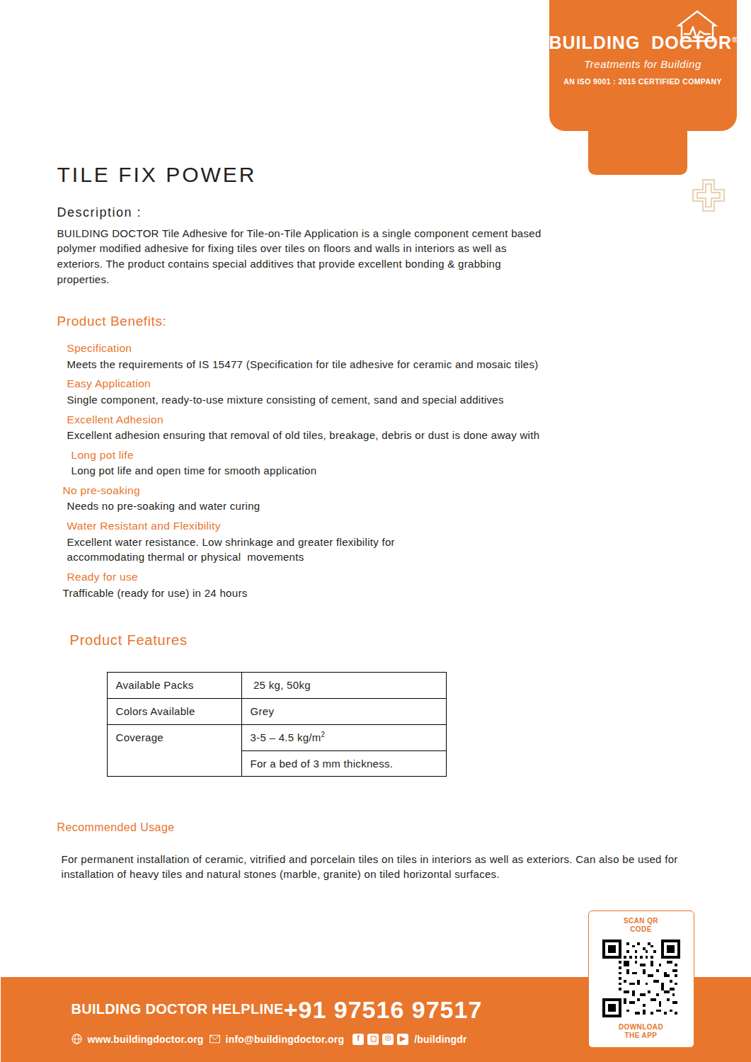BUILDING DOCTOR®
Treatments for Building
AN ISO 9001 : 2015 CERTIFIED COMPANY
TILE FIX POWER
Description :
BUILDING DOCTOR Tile Adhesive for Tile-on-Tile Application is a single component cement based polymer modified adhesive for fixing tiles over tiles on floors and walls in interiors as well as exteriors. The product contains special additives that provide excellent bonding & grabbing properties.
Product Benefits:
Specification
Meets the requirements of IS 15477 (Specification for tile adhesive for ceramic and mosaic tiles)
Easy Application
Single component, ready-to-use mixture consisting of cement, sand and special additives
Excellent Adhesion
Excellent adhesion ensuring that removal of old tiles, breakage, debris or dust is done away with
Long pot life
Long pot life and open time for smooth application
No pre-soaking
Needs no pre-soaking and water curing
Water Resistant and Flexibility
Excellent water resistance. Low shrinkage and greater flexibility for
accommodating thermal or physical movements
Ready for use
Trafficable (ready for use) in 24 hours
Product Features
| Available Packs | 25 kg, 50kg |
| Colors Available | Grey |
| Coverage | 3-5 – 4.5 kg/m 2 |
| For a bed of 3 mm thickness. |
Recommended Usage
For permanent installation of ceramic, vitrified and porcelain tiles on tiles in interiors as well as exteriors. Can also be used for installation of heavy tiles and natural stones (marble, granite) on tiled horizontal surfaces.
SCAN QR
CODE
DOWNLOAD
THE APP
BUILDING DOCTOR HELPLINE+91 97516 97517
www.buildingdoctor.org info@buildingdoctor.org f ▢ ☉ ▶ /buildingdr